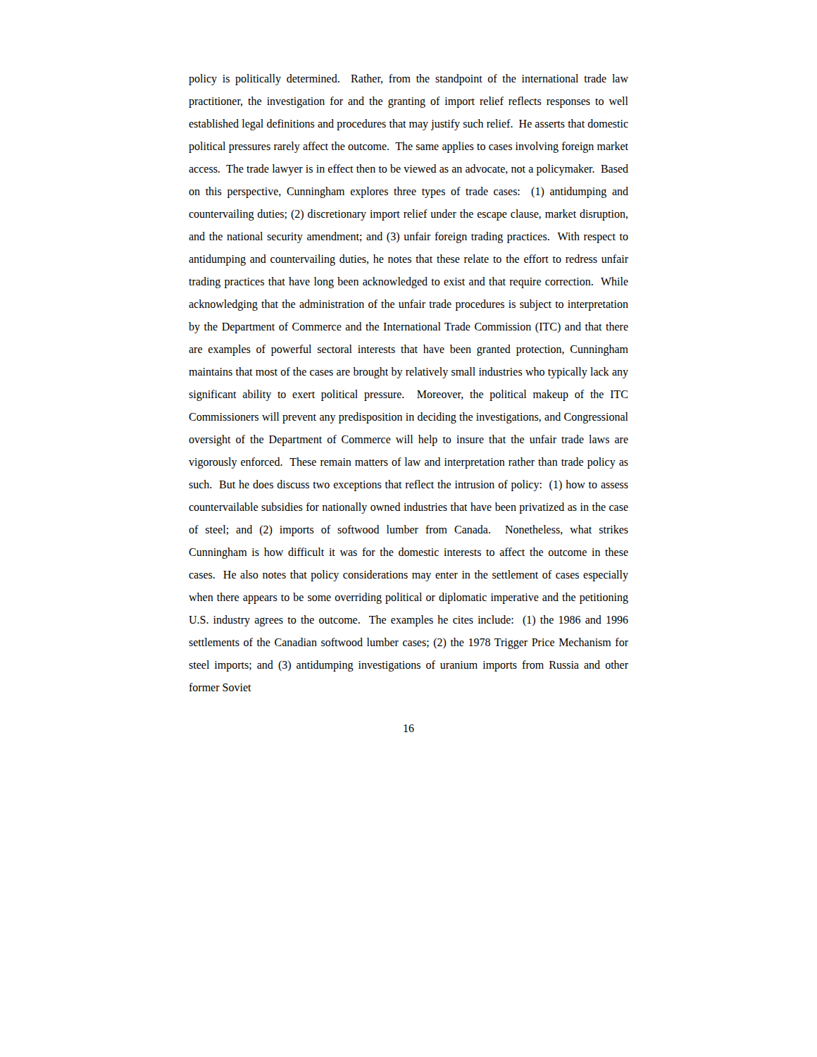policy is politically determined. Rather, from the standpoint of the international trade law practitioner, the investigation for and the granting of import relief reflects responses to well established legal definitions and procedures that may justify such relief. He asserts that domestic political pressures rarely affect the outcome. The same applies to cases involving foreign market access. The trade lawyer is in effect then to be viewed as an advocate, not a policymaker. Based on this perspective, Cunningham explores three types of trade cases: (1) antidumping and countervailing duties; (2) discretionary import relief under the escape clause, market disruption, and the national security amendment; and (3) unfair foreign trading practices. With respect to antidumping and countervailing duties, he notes that these relate to the effort to redress unfair trading practices that have long been acknowledged to exist and that require correction. While acknowledging that the administration of the unfair trade procedures is subject to interpretation by the Department of Commerce and the International Trade Commission (ITC) and that there are examples of powerful sectoral interests that have been granted protection, Cunningham maintains that most of the cases are brought by relatively small industries who typically lack any significant ability to exert political pressure. Moreover, the political makeup of the ITC Commissioners will prevent any predisposition in deciding the investigations, and Congressional oversight of the Department of Commerce will help to insure that the unfair trade laws are vigorously enforced. These remain matters of law and interpretation rather than trade policy as such. But he does discuss two exceptions that reflect the intrusion of policy: (1) how to assess countervailable subsidies for nationally owned industries that have been privatized as in the case of steel; and (2) imports of softwood lumber from Canada. Nonetheless, what strikes Cunningham is how difficult it was for the domestic interests to affect the outcome in these cases. He also notes that policy considerations may enter in the settlement of cases especially when there appears to be some overriding political or diplomatic imperative and the petitioning U.S. industry agrees to the outcome. The examples he cites include: (1) the 1986 and 1996 settlements of the Canadian softwood lumber cases; (2) the 1978 Trigger Price Mechanism for steel imports; and (3) antidumping investigations of uranium imports from Russia and other former Soviet
16